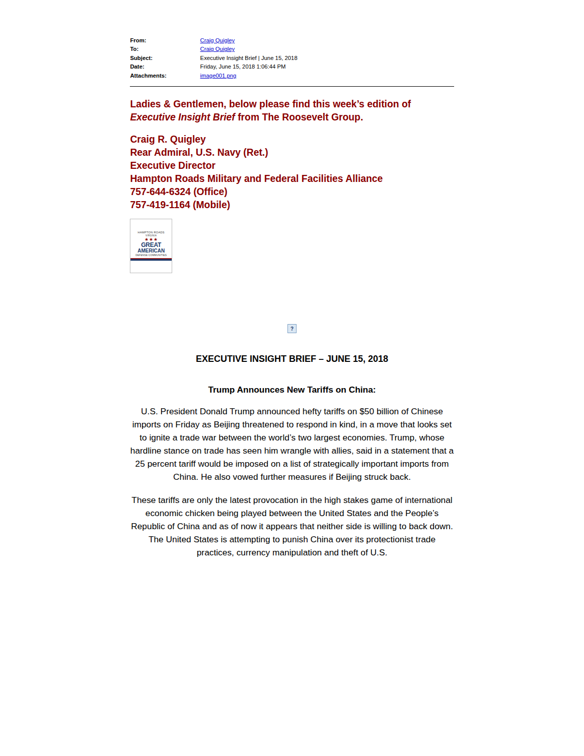| From: | Craig Quigley |
| To: | Craig Quigley |
| Subject: | Executive Insight Brief / June 15, 2018 |
| Date: | Friday, June 15, 2018 1:06:44 PM |
| Attachments: | image001.png |
Ladies & Gentlemen, below please find this week’s edition of Executive Insight Brief from The Roosevelt Group.
Craig R. Quigley
Rear Admiral, U.S. Navy (Ret.)
Executive Director
Hampton Roads Military and Federal Facilities Alliance
757-644-6324 (Office)
757-419-1164 (Mobile)
HAMPTON ROADS
VIRGINIA
★★★
GREAT
AMERICAN
DEFENSE COMMUNITIES
EXECUTIVE INSIGHT BRIEF – JUNE 15, 2018
Trump Announces New Tariffs on China:
U.S. President Donald Trump announced hefty tariffs on $50 billion of Chinese imports on Friday as Beijing threatened to respond in kind, in a move that looks set to ignite a trade war between the world’s two largest economies. Trump, whose hardline stance on trade has seen him wrangle with allies, said in a statement that a 25 percent tariff would be imposed on a list of strategically important imports from China. He also vowed further measures if Beijing struck back.
These tariffs are only the latest provocation in the high stakes game of international economic chicken being played between the United States and the People’s Republic of China and as of now it appears that neither side is willing to back down. The United States is attempting to punish China over its protectionist trade practices, currency manipulation and theft of U.S.